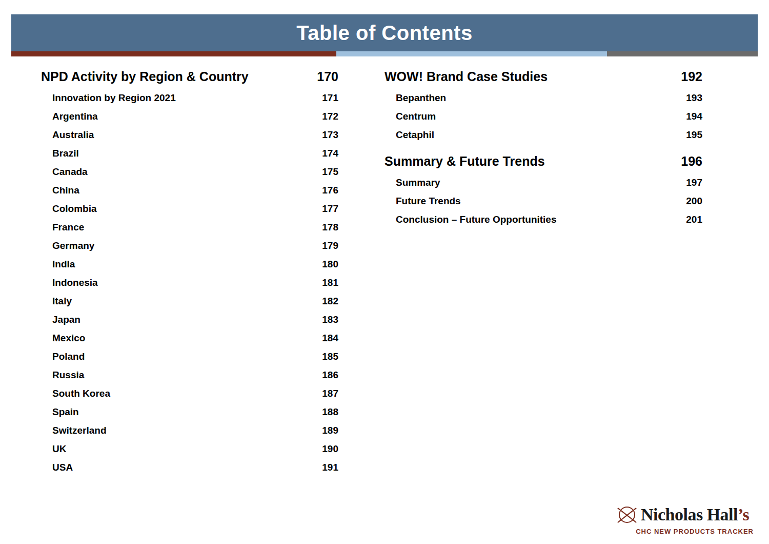Table of Contents
NPD Activity by Region & Country 170
Innovation by Region 2021171
Argentina 172
Australia 173
Brazil 174
Canada 175
China 176
Colombia 177
France 178
Germany 179
India 180
Indonesia 181
Italy 182
Japan 183
Mexico 184
Poland 185
Russia 186
South Korea 187
Spain 188
Switzerland 189
UK 190
USA 191
WOW! Brand Case Studies 192
Bepanthen 193
Centrum 194
Cetaphil 195
Summary & Future Trends 196
Summary 197
Future Trends 200
Conclusion – Future Opportunities 201
Nicholas Hall’s
CHC NEW PRODUCTS TRACKER